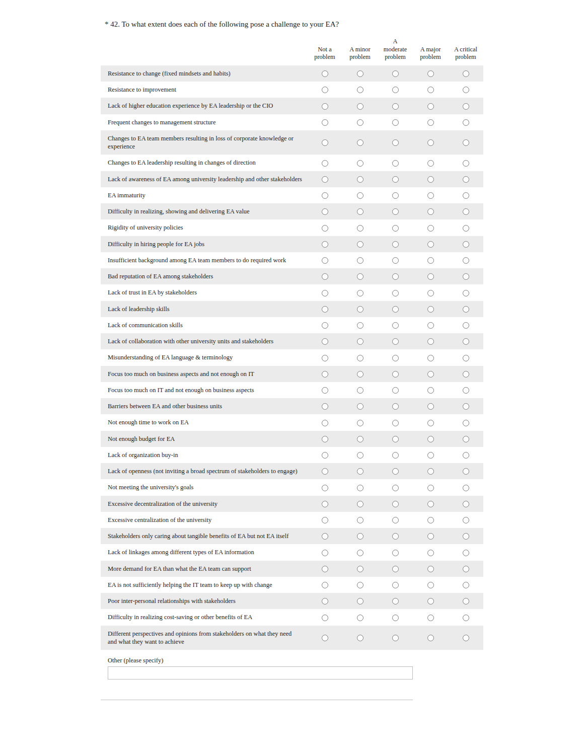* 42. To what extent does each of the following pose a challenge to your EA?
| | Not a problem | A minor problem | A moderate problem | A major problem | A critical problem |
| --- | --- | --- | --- | --- | --- |
| Resistance to change (fixed mindsets and habits) | | | | | |
| Resistance to improvement | | | | | |
| Lack of higher education experience by EA leadership or the CIO | | | | | |
| Frequent changes to management structure | | | | | |
| Changes to EA team members resulting in loss of corporate knowledge or experience | | | | | |
| Changes to EA leadership resulting in changes of direction | | | | | |
| Lack of awareness of EA among university leadership and other stakeholders | | | | | |
| EA immaturity | | | | | |
| Difficulty in realizing, showing and delivering EA value | | | | | |
| Rigidity of university policies | | | | | |
| Difficulty in hiring people for EA jobs | | | | | |
| Insufficient background among EA team members to do required work | | | | | |
| Bad reputation of EA among stakeholders | | | | | |
| Lack of trust in EA by stakeholders | | | | | |
| Lack of leadership skills | | | | | |
| Lack of communication skills | | | | | |
| Lack of collaboration with other university units and stakeholders | | | | | |
| Misunderstanding of EA language & terminology | | | | | |
| Focus too much on business aspects and not enough on IT | | | | | |
| Focus too much on IT and not enough on business aspects | | | | | |
| Barriers between EA and other business units | | | | | |
| Not enough time to work on EA | | | | | |
| Not enough budget for EA | | | | | |
| Lack of organization buy-in | | | | | |
| Lack of openness (not inviting a broad spectrum of stakeholders to engage) | | | | | |
| Not meeting the university's goals | | | | | |
| Excessive decentralization of the university | | | | | |
| Excessive centralization of the university | | | | | |
| Stakeholders only caring about tangible benefits of EA but not EA itself | | | | | |
| Lack of linkages among different types of EA information | | | | | |
| More demand for EA than what the EA team can support | | | | | |
| EA is not sufficiently helping the IT team to keep up with change | | | | | |
| Poor inter-personal relationships with stakeholders | | | | | |
| Difficulty in realizing cost-saving or other benefits of EA | | | | | |
| Different perspectives and opinions from stakeholders on what they need and what they want to achieve | | | | | |
Other (please specify)